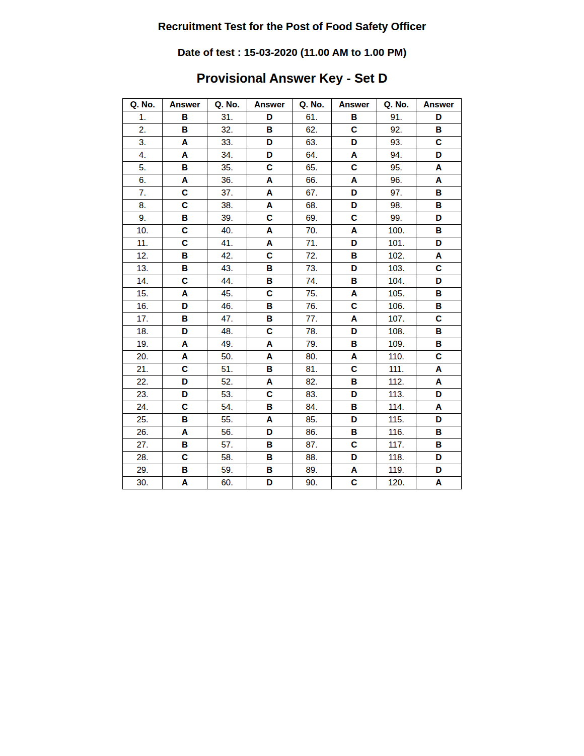Recruitment Test for the Post of Food Safety Officer
Date of test : 15-03-2020 (11.00 AM to 1.00 PM)
Provisional Answer Key - Set D
| Q. No. | Answer | Q. No. | Answer | Q. No. | Answer | Q. No. | Answer |
| --- | --- | --- | --- | --- | --- | --- | --- |
| 1. | B | 31. | D | 61. | B | 91. | D |
| 2. | B | 32. | B | 62. | C | 92. | B |
| 3. | A | 33. | D | 63. | D | 93. | C |
| 4. | A | 34. | D | 64. | A | 94. | D |
| 5. | B | 35. | C | 65. | C | 95. | A |
| 6. | A | 36. | A | 66. | A | 96. | A |
| 7. | C | 37. | A | 67. | D | 97. | B |
| 8. | C | 38. | A | 68. | D | 98. | B |
| 9. | B | 39. | C | 69. | C | 99. | D |
| 10. | C | 40. | A | 70. | A | 100. | B |
| 11. | C | 41. | A | 71. | D | 101. | D |
| 12. | B | 42. | C | 72. | B | 102. | A |
| 13. | B | 43. | B | 73. | D | 103. | C |
| 14. | C | 44. | B | 74. | B | 104. | D |
| 15. | A | 45. | C | 75. | A | 105. | B |
| 16. | D | 46. | B | 76. | C | 106. | B |
| 17. | B | 47. | B | 77. | A | 107. | C |
| 18. | D | 48. | C | 78. | D | 108. | B |
| 19. | A | 49. | A | 79. | B | 109. | B |
| 20. | A | 50. | A | 80. | A | 110. | C |
| 21. | C | 51. | B | 81. | C | 111. | A |
| 22. | D | 52. | A | 82. | B | 112. | A |
| 23. | D | 53. | C | 83. | D | 113. | D |
| 24. | C | 54. | B | 84. | B | 114. | A |
| 25. | B | 55. | A | 85. | D | 115. | D |
| 26. | A | 56. | D | 86. | B | 116. | B |
| 27. | B | 57. | B | 87. | C | 117. | B |
| 28. | C | 58. | B | 88. | D | 118. | D |
| 29. | B | 59. | B | 89. | A | 119. | D |
| 30. | A | 60. | D | 90. | C | 120. | A |